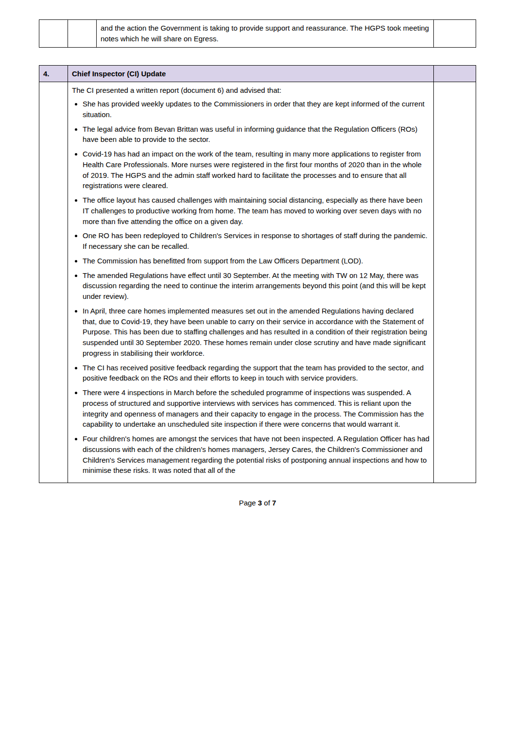| | | and the action the Government is taking to provide support and reassurance. The HGPS took meeting notes which he will share on Egress. | |
| 4. | Chief Inspector (CI) Update | |
| | The CI presented a written report (document 6) and advised that: She has provided weekly updates to the Commissioners in order that they are kept informed of the current situation. The legal advice from Bevan Brittan was useful in informing guidance that the Regulation Officers (ROs) have been able to provide to the sector. Covid-19 has had an impact on the work of the team, resulting in many more applications to register from Health Care Professionals. More nurses were registered in the first four months of 2020 than in the whole of 2019. The HGPS and the admin staff worked hard to facilitate the processes and to ensure that all registrations were cleared. The office layout has caused challenges with maintaining social distancing, especially as there have been IT challenges to productive working from home. The team has moved to working over seven days with no more than five attending the office on a given day. One RO has been redeployed to Children's Services in response to shortages of staff during the pandemic. If necessary she can be recalled. The Commission has benefitted from support from the Law Officers Department (LOD). The amended Regulations have effect until 30 September. At the meeting with TW on 12 May, there was discussion regarding the need to continue the interim arrangements beyond this point (and this will be kept under review). In April, three care homes implemented measures set out in the amended Regulations having declared that, due to Covid-19, they have been unable to carry on their service in accordance with the Statement of Purpose. This has been due to staffing challenges and has resulted in a condition of their registration being suspended until 30 September 2020. These homes remain under close scrutiny and have made significant progress in stabilising their workforce. The CI has received positive feedback regarding the support that the team has provided to the sector, and positive feedback on the ROs and their efforts to keep in touch with service providers. There were 4 inspections in March before the scheduled programme of inspections was suspended. A process of structured and supportive interviews with services has commenced. This is reliant upon the integrity and openness of managers and their capacity to engage in the process. The Commission has the capability to undertake an unscheduled site inspection if there were concerns that would warrant it. Four children's homes are amongst the services that have not been inspected. A Regulation Officer has had discussions with each of the children's homes managers, Jersey Cares, the Children's Commissioner and Children's Services management regarding the potential risks of postponing annual inspections and how to minimise these risks. It was noted that all of the | |
Page 3 of 7